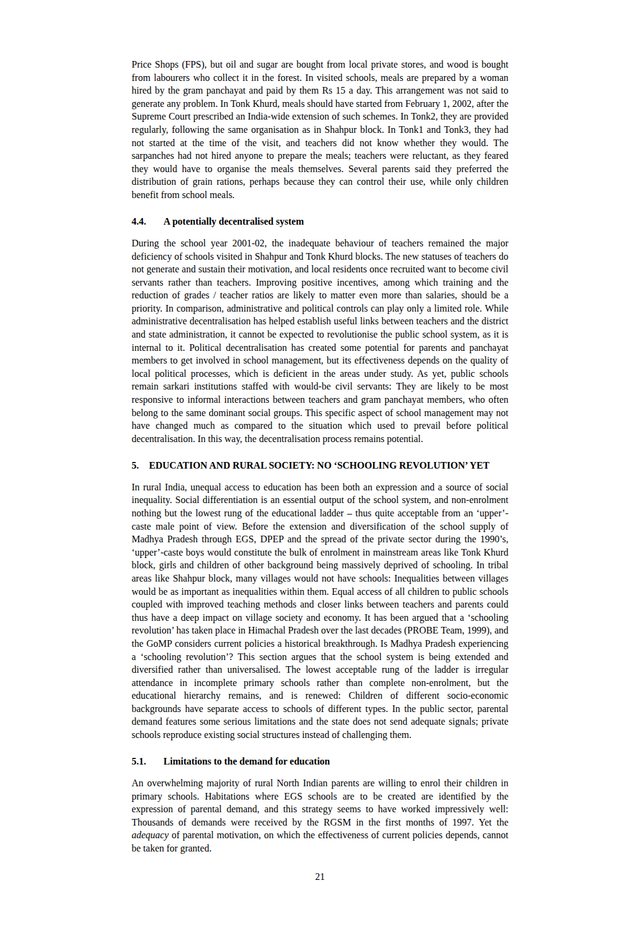Price Shops (FPS), but oil and sugar are bought from local private stores, and wood is bought from labourers who collect it in the forest. In visited schools, meals are prepared by a woman hired by the gram panchayat and paid by them Rs 15 a day. This arrangement was not said to generate any problem. In Tonk Khurd, meals should have started from February 1, 2002, after the Supreme Court prescribed an India-wide extension of such schemes. In Tonk2, they are provided regularly, following the same organisation as in Shahpur block. In Tonk1 and Tonk3, they had not started at the time of the visit, and teachers did not know whether they would. The sarpanches had not hired anyone to prepare the meals; teachers were reluctant, as they feared they would have to organise the meals themselves. Several parents said they preferred the distribution of grain rations, perhaps because they can control their use, while only children benefit from school meals.
4.4. A potentially decentralised system
During the school year 2001-02, the inadequate behaviour of teachers remained the major deficiency of schools visited in Shahpur and Tonk Khurd blocks. The new statuses of teachers do not generate and sustain their motivation, and local residents once recruited want to become civil servants rather than teachers. Improving positive incentives, among which training and the reduction of grades / teacher ratios are likely to matter even more than salaries, should be a priority. In comparison, administrative and political controls can play only a limited role. While administrative decentralisation has helped establish useful links between teachers and the district and state administration, it cannot be expected to revolutionise the public school system, as it is internal to it. Political decentralisation has created some potential for parents and panchayat members to get involved in school management, but its effectiveness depends on the quality of local political processes, which is deficient in the areas under study. As yet, public schools remain sarkari institutions staffed with would-be civil servants: They are likely to be most responsive to informal interactions between teachers and gram panchayat members, who often belong to the same dominant social groups. This specific aspect of school management may not have changed much as compared to the situation which used to prevail before political decentralisation. In this way, the decentralisation process remains potential.
5. EDUCATION AND RURAL SOCIETY: NO ‘SCHOOLING REVOLUTION’ YET
In rural India, unequal access to education has been both an expression and a source of social inequality. Social differentiation is an essential output of the school system, and non-enrolment nothing but the lowest rung of the educational ladder – thus quite acceptable from an ‘upper’-caste male point of view. Before the extension and diversification of the school supply of Madhya Pradesh through EGS, DPEP and the spread of the private sector during the 1990’s, ‘upper’-caste boys would constitute the bulk of enrolment in mainstream areas like Tonk Khurd block, girls and children of other background being massively deprived of schooling. In tribal areas like Shahpur block, many villages would not have schools: Inequalities between villages would be as important as inequalities within them. Equal access of all children to public schools coupled with improved teaching methods and closer links between teachers and parents could thus have a deep impact on village society and economy. It has been argued that a ‘schooling revolution’ has taken place in Himachal Pradesh over the last decades (PROBE Team, 1999), and the GoMP considers current policies a historical breakthrough. Is Madhya Pradesh experiencing a ‘schooling revolution’? This section argues that the school system is being extended and diversified rather than universalised. The lowest acceptable rung of the ladder is irregular attendance in incomplete primary schools rather than complete non-enrolment, but the educational hierarchy remains, and is renewed: Children of different socio-economic backgrounds have separate access to schools of different types. In the public sector, parental demand features some serious limitations and the state does not send adequate signals; private schools reproduce existing social structures instead of challenging them.
5.1. Limitations to the demand for education
An overwhelming majority of rural North Indian parents are willing to enrol their children in primary schools. Habitations where EGS schools are to be created are identified by the expression of parental demand, and this strategy seems to have worked impressively well: Thousands of demands were received by the RGSM in the first months of 1997. Yet the adequacy of parental motivation, on which the effectiveness of current policies depends, cannot be taken for granted.
21